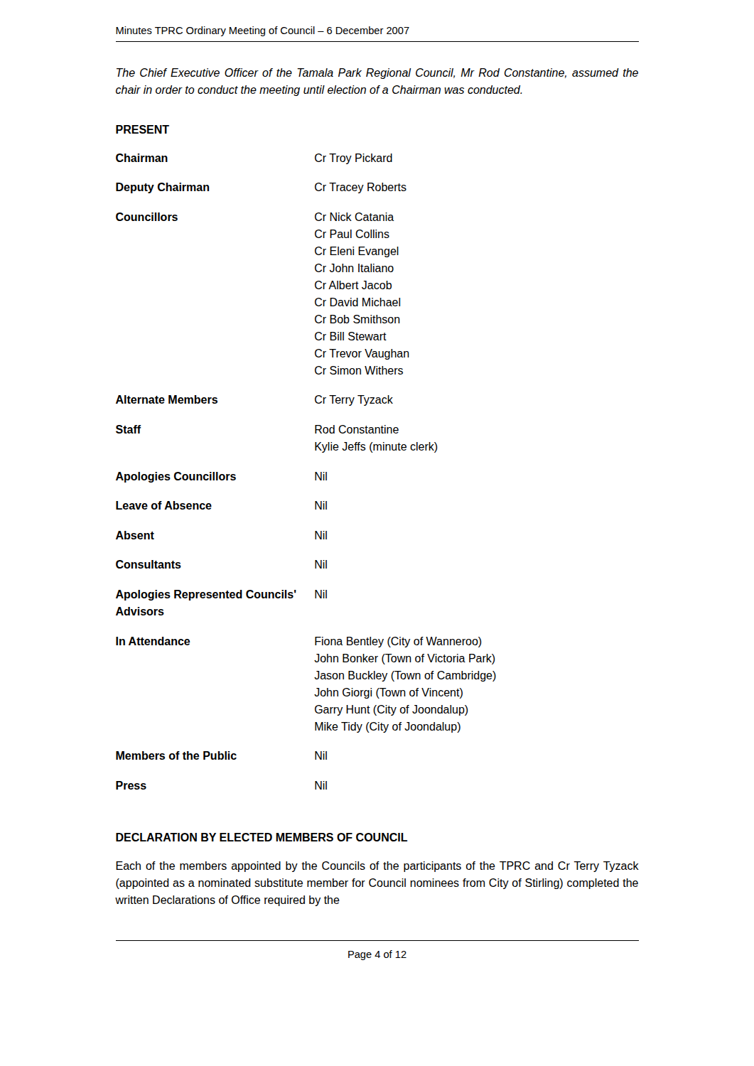Minutes TPRC Ordinary Meeting of Council – 6 December 2007
The Chief Executive Officer of the Tamala Park Regional Council, Mr Rod Constantine, assumed the chair in order to conduct the meeting until election of a Chairman was conducted.
PRESENT
| Chairman | Cr Troy Pickard |
| Deputy Chairman | Cr Tracey Roberts |
| Councillors | Cr Nick Catania Cr Paul Collins Cr Eleni Evangel Cr John Italiano Cr Albert Jacob Cr David Michael Cr Bob Smithson Cr Bill Stewart Cr Trevor Vaughan Cr Simon Withers |
| Alternate Members | Cr Terry Tyzack |
| Staff | Rod Constantine Kylie Jeffs (minute clerk) |
| Apologies Councillors | Nil |
| Leave of Absence | Nil |
| Absent | Nil |
| Consultants | Nil |
| Apologies Represented Councils' Advisors | Nil |
| In Attendance | Fiona Bentley (City of Wanneroo) John Bonker (Town of Victoria Park) Jason Buckley (Town of Cambridge) John Giorgi (Town of Vincent) Garry Hunt (City of Joondalup) Mike Tidy (City of Joondalup) |
| Members of the Public | Nil |
| Press | Nil |
DECLARATION BY ELECTED MEMBERS OF COUNCIL
Each of the members appointed by the Councils of the participants of the TPRC and Cr Terry Tyzack (appointed as a nominated substitute member for Council nominees from City of Stirling) completed the written Declarations of Office required by the
Page 4 of 12